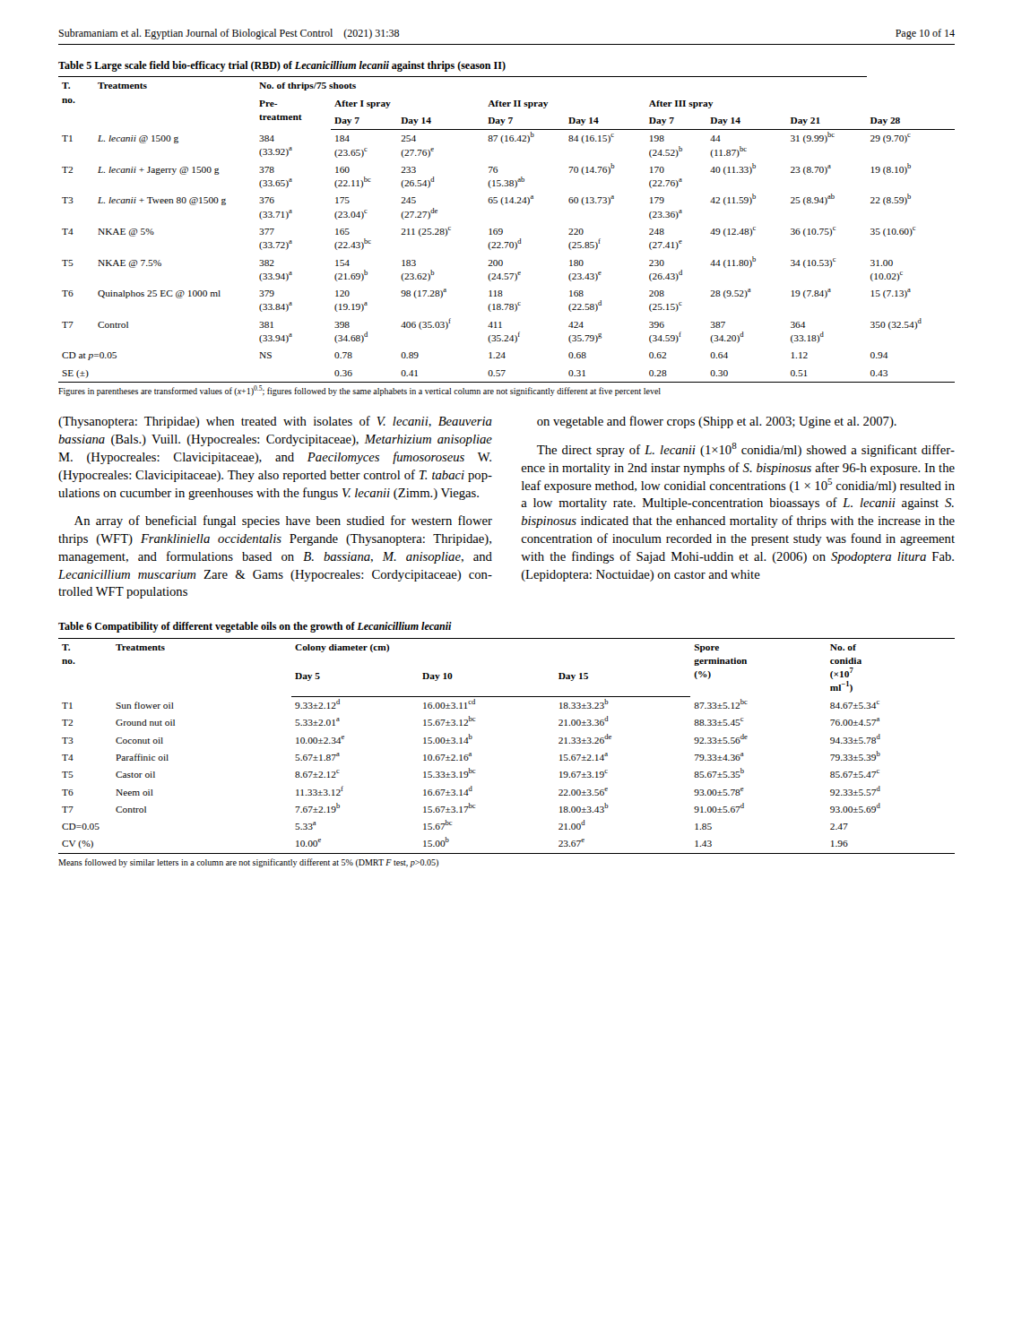Subramaniam et al. Egyptian Journal of Biological Pest Control (2021) 31:38
Page 10 of 14
Table 5 Large scale field bio-efficacy trial (RBD) of Lecanicillium lecanii against thrips (season II)
| T. no. | Treatments | No. of thrips/75 shoots |
| --- | --- | --- |
| Pre- treatment | After I spray | After II spray | After III spray |
| Day 7 | Day 14 | Day 7 | Day 14 | Day 7 | Day 14 | Day 21 | Day 28 |
| T1 | L. lecanii @ 1500 g | 384 (33.92) a | 184 (23.65) c | 254 (27.76) e | 87 (16.42) b | 84 (16.15) c | 198 (24.52) b | 44 (11.87) bc | 31 (9.99) bc | 29 (9.70) c |
| T2 | L. lecanii + Jagerry @ 1500 g | 378 (33.65) a | 160 (22.11) bc | 233 (26.54) d | 76 (15.38) ab | 70 (14.76) b | 170 (22.76) a | 40 (11.33) b | 23 (8.70) a | 19 (8.10) b |
| T3 | L. lecanii + Tween 80 @1500 g | 376 (33.71) a | 175 (23.04) c | 245 (27.27) de | 65 (14.24) a | 60 (13.73) a | 179 (23.36) a | 42 (11.59) b | 25 (8.94) ab | 22 (8.59) b |
| T4 | NKAE @ 5% | 377 (33.72) a | 165 (22.43) bc | 211 (25.28) c | 169 (22.70) d | 220 (25.85) f | 248 (27.41) e | 49 (12.48) c | 36 (10.75) c | 35 (10.60) c |
| T5 | NKAE @ 7.5% | 382 (33.94) a | 154 (21.69) b | 183 (23.62) b | 200 (24.57) e | 180 (23.43) e | 230 (26.43) d | 44 (11.80) b | 34 (10.53) c | 31.00 (10.02) c |
| T6 | Quinalphos 25 EC @ 1000 ml | 379 (33.84) a | 120 (19.19) a | 98 (17.28) a | 118 (18.78) c | 168 (22.58) d | 208 (25.15) c | 28 (9.52) a | 19 (7.84) a | 15 (7.13) a |
| T7 | Control | 381 (33.94) a | 398 (34.68) d | 406 (35.03) f | 411 (35.24) f | 424 (35.79) g | 396 (34.59) f | 387 (34.20) d | 364 (33.18) d | 350 (32.54) d |
| CD at p =0.05 | NS | 0.78 | 0.89 | 1.24 | 0.68 | 0.62 | 0.64 | 1.12 | 0.94 |
| SE (±) | | 0.36 | 0.41 | 0.57 | 0.31 | 0.28 | 0.30 | 0.51 | 0.43 |
Figures in parentheses are transformed values of (x+1)0.5; figures followed by the same alphabets in a vertical column are not significantly different at five percent level
(Thysanoptera: Thripidae) when treated with isolates of V. lecanii, Beauveria bassiana (Bals.) Vuill. (Hypocreales: Cordycipitaceae), Metarhizium anisopliae M. (Hypocreales: Clavicipitaceae), and Paecilomyces fumosoroseus W. (Hypocreales: Clavicipitaceae). They also reported better control of T. tabaci populations on cucumber in greenhouses with the fungus V. lecanii (Zimm.) Viegas.
An array of beneficial fungal species have been studied for western flower thrips (WFT) Frankliniella occidentalis Pergande (Thysanoptera: Thripidae), management, and formulations based on B. bassiana, M. anisopliae, and Lecanicillium muscarium Zare & Gams (Hypocreales: Cordycipitaceae) controlled WFT populations
on vegetable and flower crops (Shipp et al. 2003; Ugine et al. 2007).
The direct spray of L. lecanii (1×108 conidia/ml) showed a significant difference in mortality in 2nd instar nymphs of S. bispinosus after 96-h exposure. In the leaf exposure method, low conidial concentrations (1 × 105 conidia/ml) resulted in a low mortality rate. Multiple-concentration bioassays of L. lecanii against S. bispinosus indicated that the enhanced mortality of thrips with the increase in the concentration of inoculum recorded in the present study was found in agreement with the findings of Sajad Mohi-uddin et al. (2006) on Spodoptera litura Fab. (Lepidoptera: Noctuidae) on castor and white
Table 6 Compatibility of different vegetable oils on the growth of Lecanicillium lecanii
| T. no. | Treatments | Colony diameter (cm) | Spore germination (%) | No. of conidia (×10 7 ml −1 ) |
| --- | --- | --- | --- | --- |
| Day 5 | Day 10 | Day 15 |
| T1 | Sun flower oil | 9.33±2.12 d | 16.00±3.11 cd | 18.33±3.23 b | 87.33±5.12 bc | 84.67±5.34 c |
| T2 | Ground nut oil | 5.33±2.01 a | 15.67±3.12 bc | 21.00±3.36 d | 88.33±5.45 c | 76.00±4.57 a |
| T3 | Coconut oil | 10.00±2.34 e | 15.00±3.14 b | 21.33±3.26 de | 92.33±5.56 de | 94.33±5.78 d |
| T4 | Paraffinic oil | 5.67±1.87 a | 10.67±2.16 a | 15.67±2.14 a | 79.33±4.36 a | 79.33±5.39 b |
| T5 | Castor oil | 8.67±2.12 c | 15.33±3.19 bc | 19.67±3.19 c | 85.67±5.35 b | 85.67±5.47 c |
| T6 | Neem oil | 11.33±3.12 f | 16.67±3.14 d | 22.00±3.56 e | 93.00±5.78 e | 92.33±5.57 d |
| T7 | Control | 7.67±2.19 b | 15.67±3.17 bc | 18.00±3.43 b | 91.00±5.67 d | 93.00±5.69 d |
| CD=0.05 | 5.33 a | 15.67 bc | 21.00 d | 1.85 | 2.47 |
| CV (%) | 10.00 e | 15.00 b | 23.67 e | 1.43 | 1.96 |
Means followed by similar letters in a column are not significantly different at 5% (DMRT F test, p>0.05)